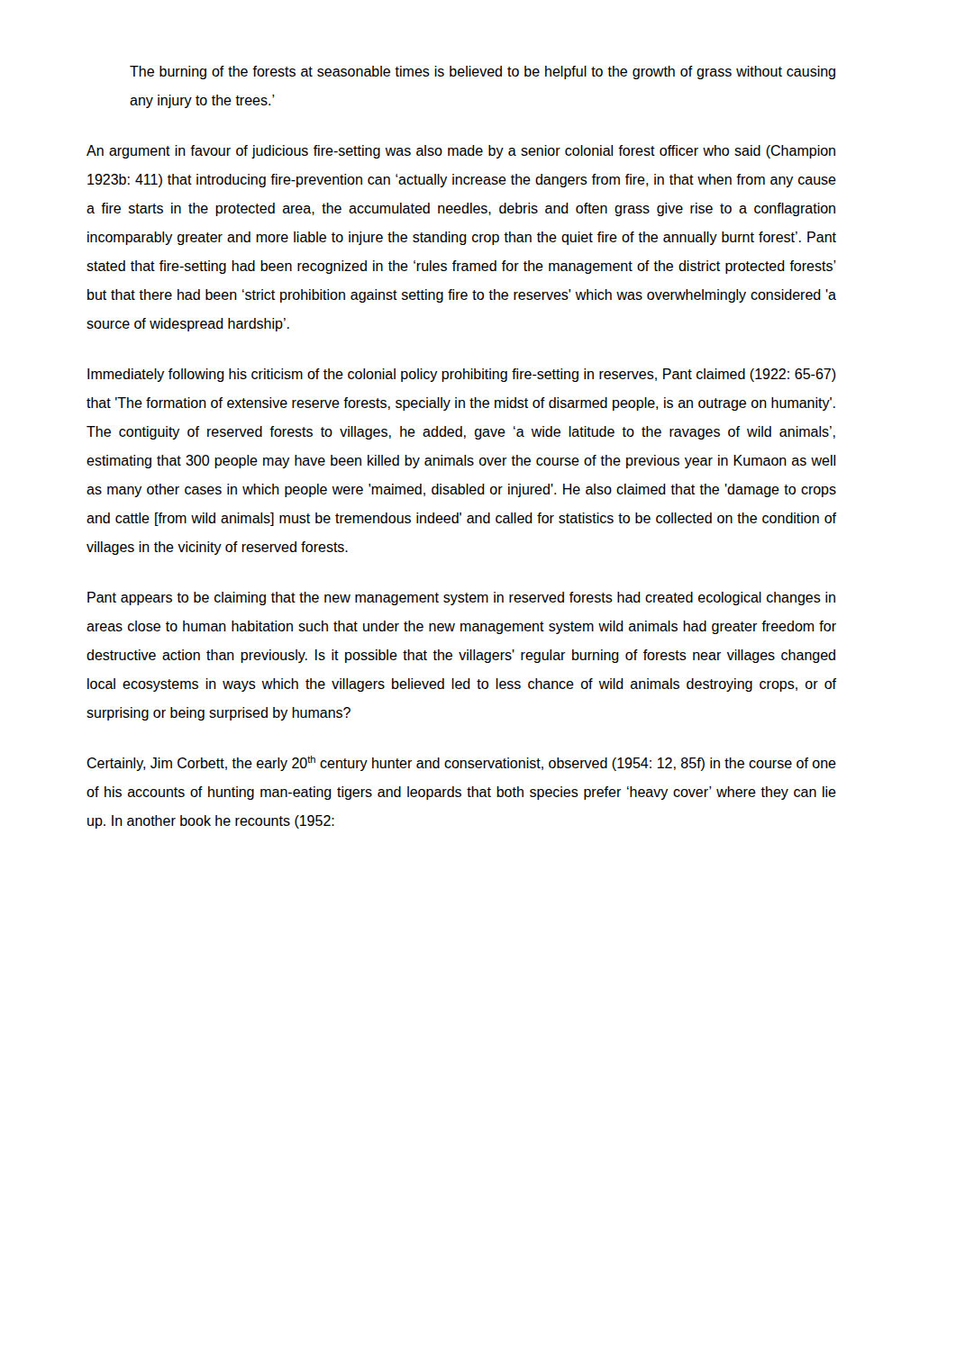The burning of the forests at seasonable times is believed to be helpful to the growth of grass without causing any injury to the trees.’
An argument in favour of judicious fire-setting was also made by a senior colonial forest officer who said (Champion 1923b: 411) that introducing fire-prevention can ‘actually increase the dangers from fire, in that when from any cause a fire starts in the protected area, the accumulated needles, debris and often grass give rise to a conflagration incomparably greater and more liable to injure the standing crop than the quiet fire of the annually burnt forest’. Pant stated that fire-setting had been recognized in the ‘rules framed for the management of the district protected forests’ but that there had been ‘strict prohibition against setting fire to the reserves' which was overwhelmingly considered 'a source of widespread hardship’.
Immediately following his criticism of the colonial policy prohibiting fire-setting in reserves, Pant claimed (1922: 65-67) that 'The formation of extensive reserve forests, specially in the midst of disarmed people, is an outrage on humanity'. The contiguity of reserved forests to villages, he added, gave ‘a wide latitude to the ravages of wild animals’, estimating that 300 people may have been killed by animals over the course of the previous year in Kumaon as well as many other cases in which people were 'maimed, disabled or injured'. He also claimed that the 'damage to crops and cattle [from wild animals] must be tremendous indeed' and called for statistics to be collected on the condition of villages in the vicinity of reserved forests.
Pant appears to be claiming that the new management system in reserved forests had created ecological changes in areas close to human habitation such that under the new management system wild animals had greater freedom for destructive action than previously. Is it possible that the villagers' regular burning of forests near villages changed local ecosystems in ways which the villagers believed led to less chance of wild animals destroying crops, or of surprising or being surprised by humans?
Certainly, Jim Corbett, the early 20th century hunter and conservationist, observed (1954: 12, 85f) in the course of one of his accounts of hunting man-eating tigers and leopards that both species prefer ‘heavy cover’ where they can lie up. In another book he recounts (1952: